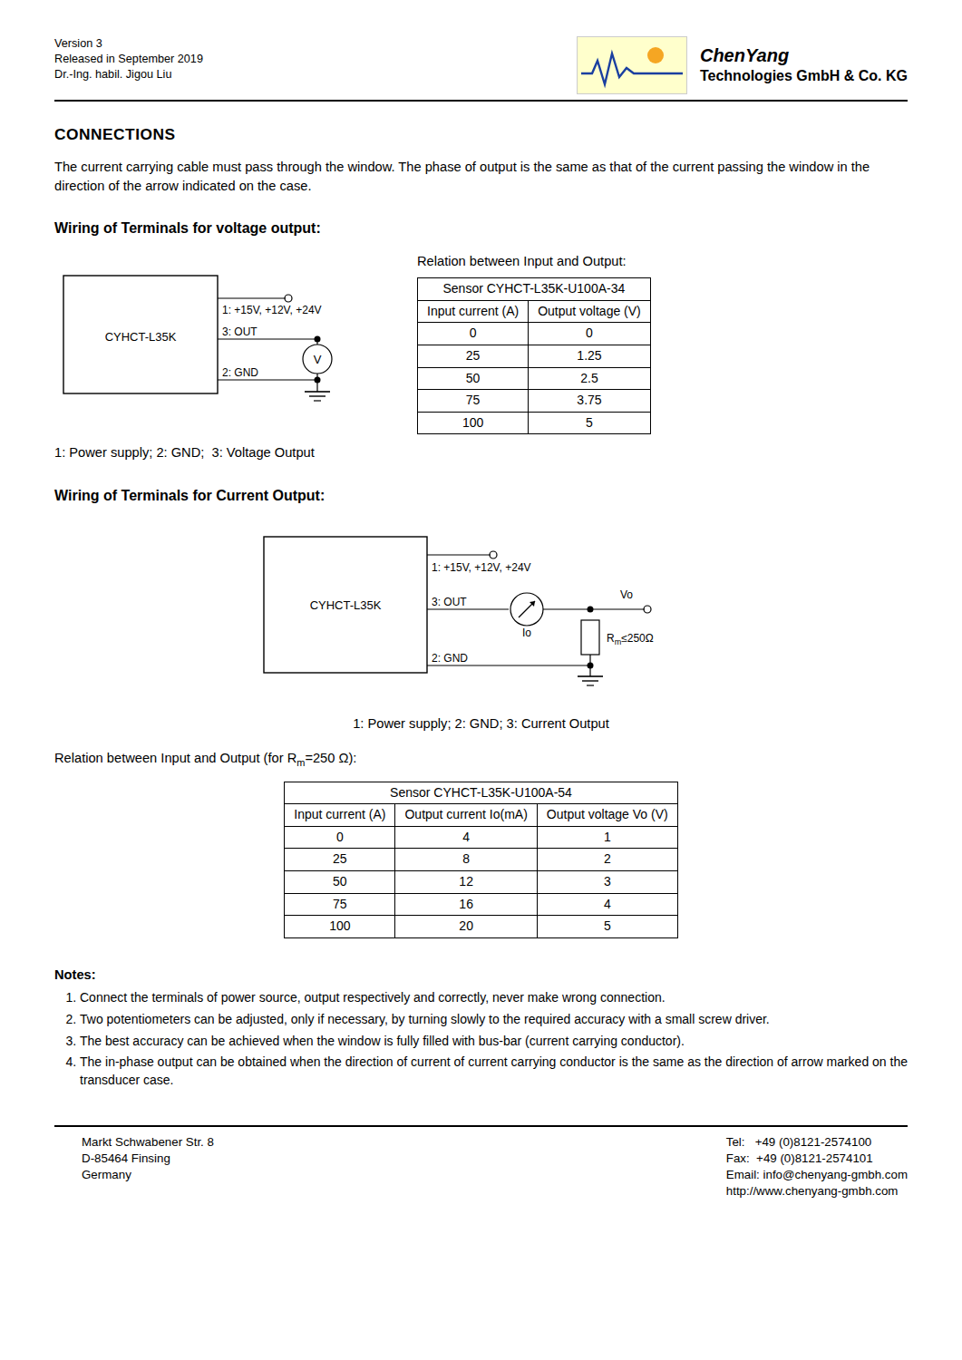Version 3
Released in September 2019
Dr.-Ing. habil. Jigou Liu
Chen Yang
Technologies GmbH & Co. KG
CONNECTIONS
The current carrying cable must pass through the window. The phase of output is the same as that of the current passing the window in the direction of the arrow indicated on the case.
Wiring of Terminals for voltage output:
CYHCT-L35K 1: +15V, +12V, +24V 3: OUT V 2: GND
Relation between Input and Output:
Sensor CYHCT-L35K-U100A-34
| Input current (A) | Output voltage (V) |
| --- | --- |
| 0 | 0 |
| 25 | 1.25 |
| 50 | 2.5 |
| 75 | 3.75 |
| 100 | 5 |
1: Power supply; 2: GND; 3: Voltage Output
Wiring of Terminals for Current Output:
CYHCT-L35K 1: +15V, +12V, +24V 3: OUT Io Vo Rm≤250Ω 2: GND
1: Power supply; 2: GND; 3: Current Output
Relation between Input and Output (for Rm=250 Ω):
Sensor CYHCT-L35K-U100A-54
| Input current (A) | Output current Io(mA) | Output voltage Vo (V) |
| --- | --- | --- |
| 0 | 4 | 1 |
| 25 | 8 | 2 |
| 50 | 12 | 3 |
| 75 | 16 | 4 |
| 100 | 20 | 5 |
Notes:
Connect the terminals of power source, output respectively and correctly, never make wrong connection.
Two potentiometers can be adjusted, only if necessary, by turning slowly to the required accuracy with a small screw driver.
The best accuracy can be achieved when the window is fully filled with bus-bar (current carrying conductor).
The in-phase output can be obtained when the direction of current of current carrying conductor is the same as the direction of arrow marked on the transducer case.
Markt Schwabener Str. 8
D-85464 Finsing
Germany
Tel: +49 (0)8121-2574100
Fax: +49 (0)8121-2574101
Email: info@chenyang-gmbh.com
http://www.chenyang-gmbh.com